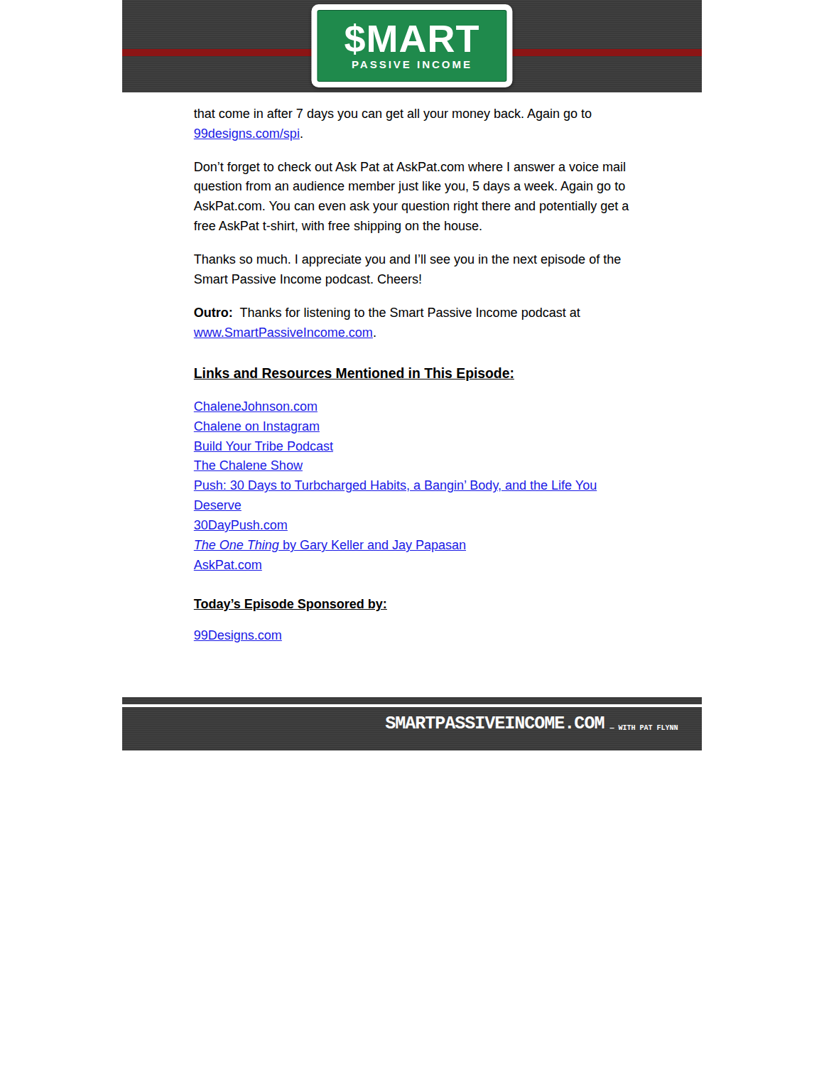$MART
PASSIVE INCOME
that come in after 7 days you can get all your money back. Again go to 99designs.com/spi.
Don’t forget to check out Ask Pat at AskPat.com where I answer a voice mail question from an audience member just like you, 5 days a week. Again go to AskPat.com. You can even ask your question right there and potentially get a free AskPat t-shirt, with free shipping on the house.
Thanks so much. I appreciate you and I’ll see you in the next episode of the Smart Passive Income podcast. Cheers!
Outro: Thanks for listening to the Smart Passive Income podcast at www.SmartPassiveIncome.com.
Links and Resources Mentioned in This Episode:
ChaleneJohnson.com
Chalene on Instagram
Build Your Tribe Podcast
The Chalene Show
Push: 30 Days to Turbcharged Habits, a Bangin’ Body, and the Life You Deserve
30DayPush.com
The One Thing by Gary Keller and Jay Papasan
AskPat.com
Today’s Episode Sponsored by:
99Designs.com
SMARTPASSIVEINCOME.COM — WITH PAT FLYNN